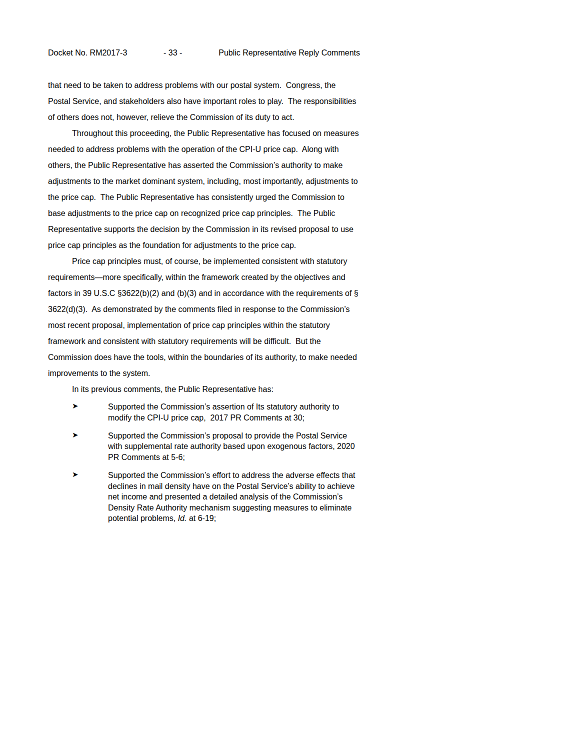Docket No. RM2017-3 - 33 - Public Representative Reply Comments
that need to be taken to address problems with our postal system. Congress, the Postal Service, and stakeholders also have important roles to play. The responsibilities of others does not, however, relieve the Commission of its duty to act.
Throughout this proceeding, the Public Representative has focused on measures needed to address problems with the operation of the CPI-U price cap. Along with others, the Public Representative has asserted the Commission’s authority to make adjustments to the market dominant system, including, most importantly, adjustments to the price cap. The Public Representative has consistently urged the Commission to base adjustments to the price cap on recognized price cap principles. The Public Representative supports the decision by the Commission in its revised proposal to use price cap principles as the foundation for adjustments to the price cap.
Price cap principles must, of course, be implemented consistent with statutory requirements—more specifically, within the framework created by the objectives and factors in 39 U.S.C §3622(b)(2) and (b)(3) and in accordance with the requirements of § 3622(d)(3). As demonstrated by the comments filed in response to the Commission’s most recent proposal, implementation of price cap principles within the statutory framework and consistent with statutory requirements will be difficult. But the Commission does have the tools, within the boundaries of its authority, to make needed improvements to the system.
In its previous comments, the Public Representative has:
Supported the Commission’s assertion of Its statutory authority to modify the CPI-U price cap, 2017 PR Comments at 30;
Supported the Commission’s proposal to provide the Postal Service with supplemental rate authority based upon exogenous factors, 2020 PR Comments at 5-6;
Supported the Commission’s effort to address the adverse effects that declines in mail density have on the Postal Service’s ability to achieve net income and presented a detailed analysis of the Commission’s Density Rate Authority mechanism suggesting measures to eliminate potential problems, Id. at 6-19;